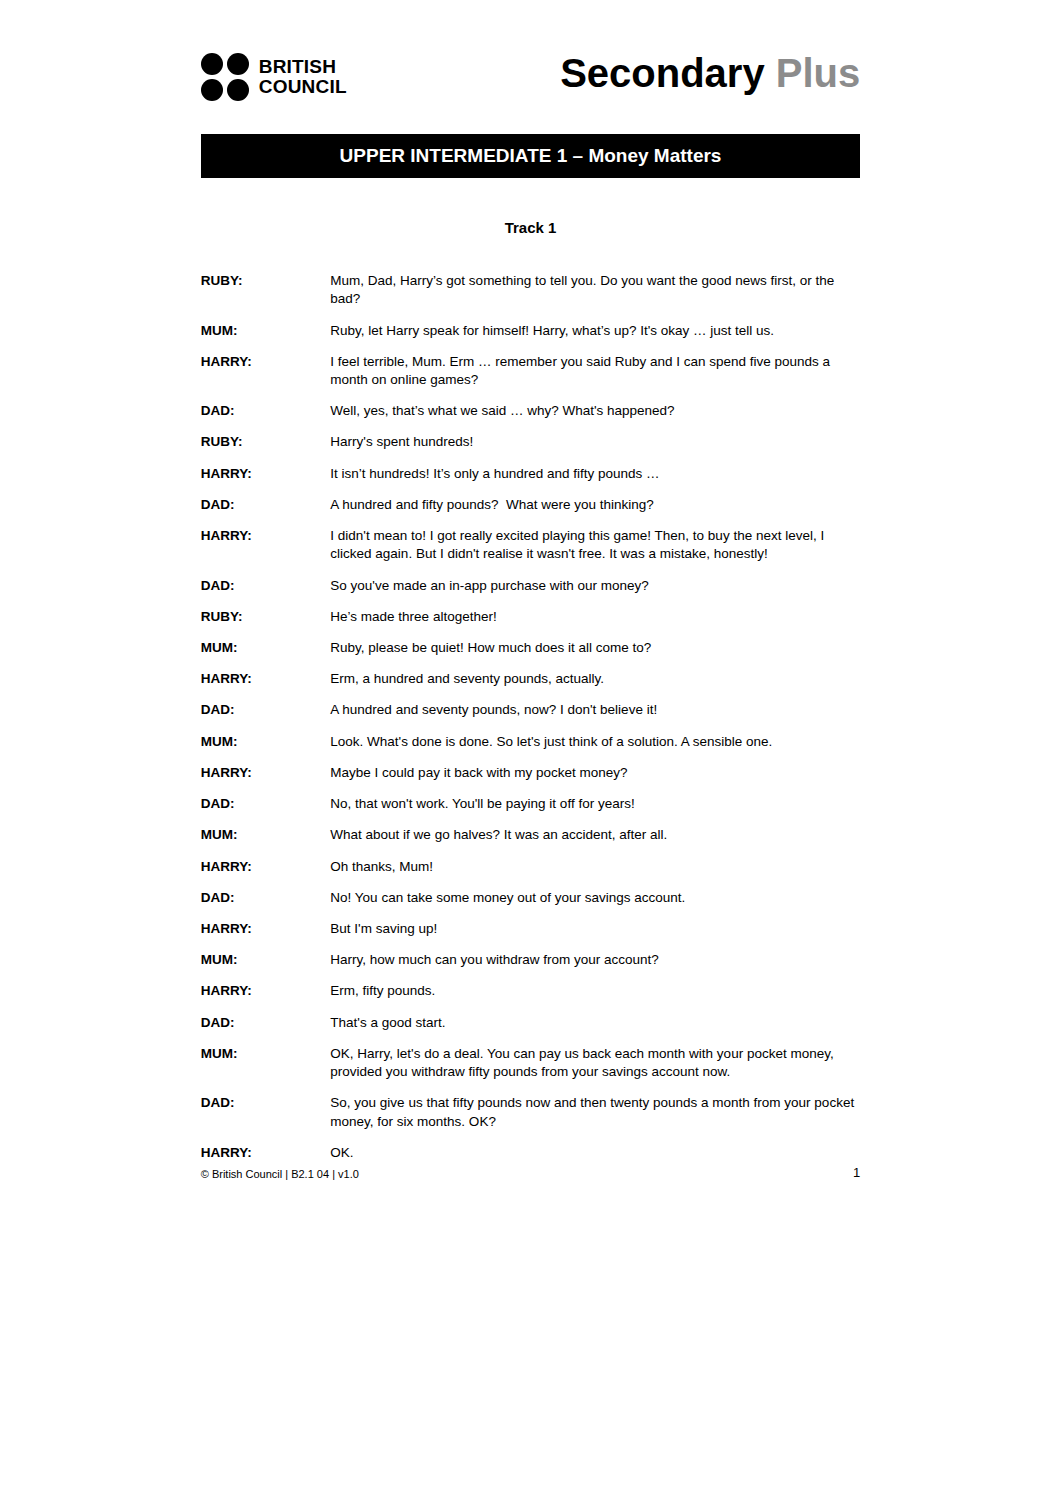BRITISH
COUNCIL
Secondary Plus
UPPER INTERMEDIATE 1 – Money Matters
Track 1
| RUBY: | Mum, Dad, Harry’s got something to tell you. Do you want the good news first, or the bad? |
| MUM: | Ruby, let Harry speak for himself! Harry, what’s up? It's okay … just tell us. |
| HARRY: | I feel terrible, Mum. Erm … remember you said Ruby and I can spend five pounds a month on online games? |
| DAD: | Well, yes, that’s what we said … why? What's happened? |
| RUBY: | Harry's spent hundreds! |
| HARRY: | It isn’t hundreds! It’s only a hundred and fifty pounds … |
| DAD: | A hundred and fifty pounds? What were you thinking? |
| HARRY: | I didn't mean to! I got really excited playing this game! Then, to buy the next level, I clicked again. But I didn't realise it wasn't free. It was a mistake, honestly! |
| DAD: | So you've made an in-app purchase with our money? |
| RUBY: | He’s made three altogether! |
| MUM: | Ruby, please be quiet! How much does it all come to? |
| HARRY: | Erm, a hundred and seventy pounds, actually. |
| DAD: | A hundred and seventy pounds, now? I don't believe it! |
| MUM: | Look. What's done is done. So let's just think of a solution. A sensible one. |
| HARRY: | Maybe I could pay it back with my pocket money? |
| DAD: | No, that won't work. You'll be paying it off for years! |
| MUM: | What about if we go halves? It was an accident, after all. |
| HARRY: | Oh thanks, Mum! |
| DAD: | No! You can take some money out of your savings account. |
| HARRY: | But I'm saving up! |
| MUM: | Harry, how much can you withdraw from your account? |
| HARRY: | Erm, fifty pounds. |
| DAD: | That's a good start. |
| MUM: | OK, Harry, let's do a deal. You can pay us back each month with your pocket money, provided you withdraw fifty pounds from your savings account now. |
| DAD: | So, you give us that fifty pounds now and then twenty pounds a month from your pocket money, for six months. OK? |
| HARRY: | OK. |
© British Council | B2.1 04 | v1.0
1